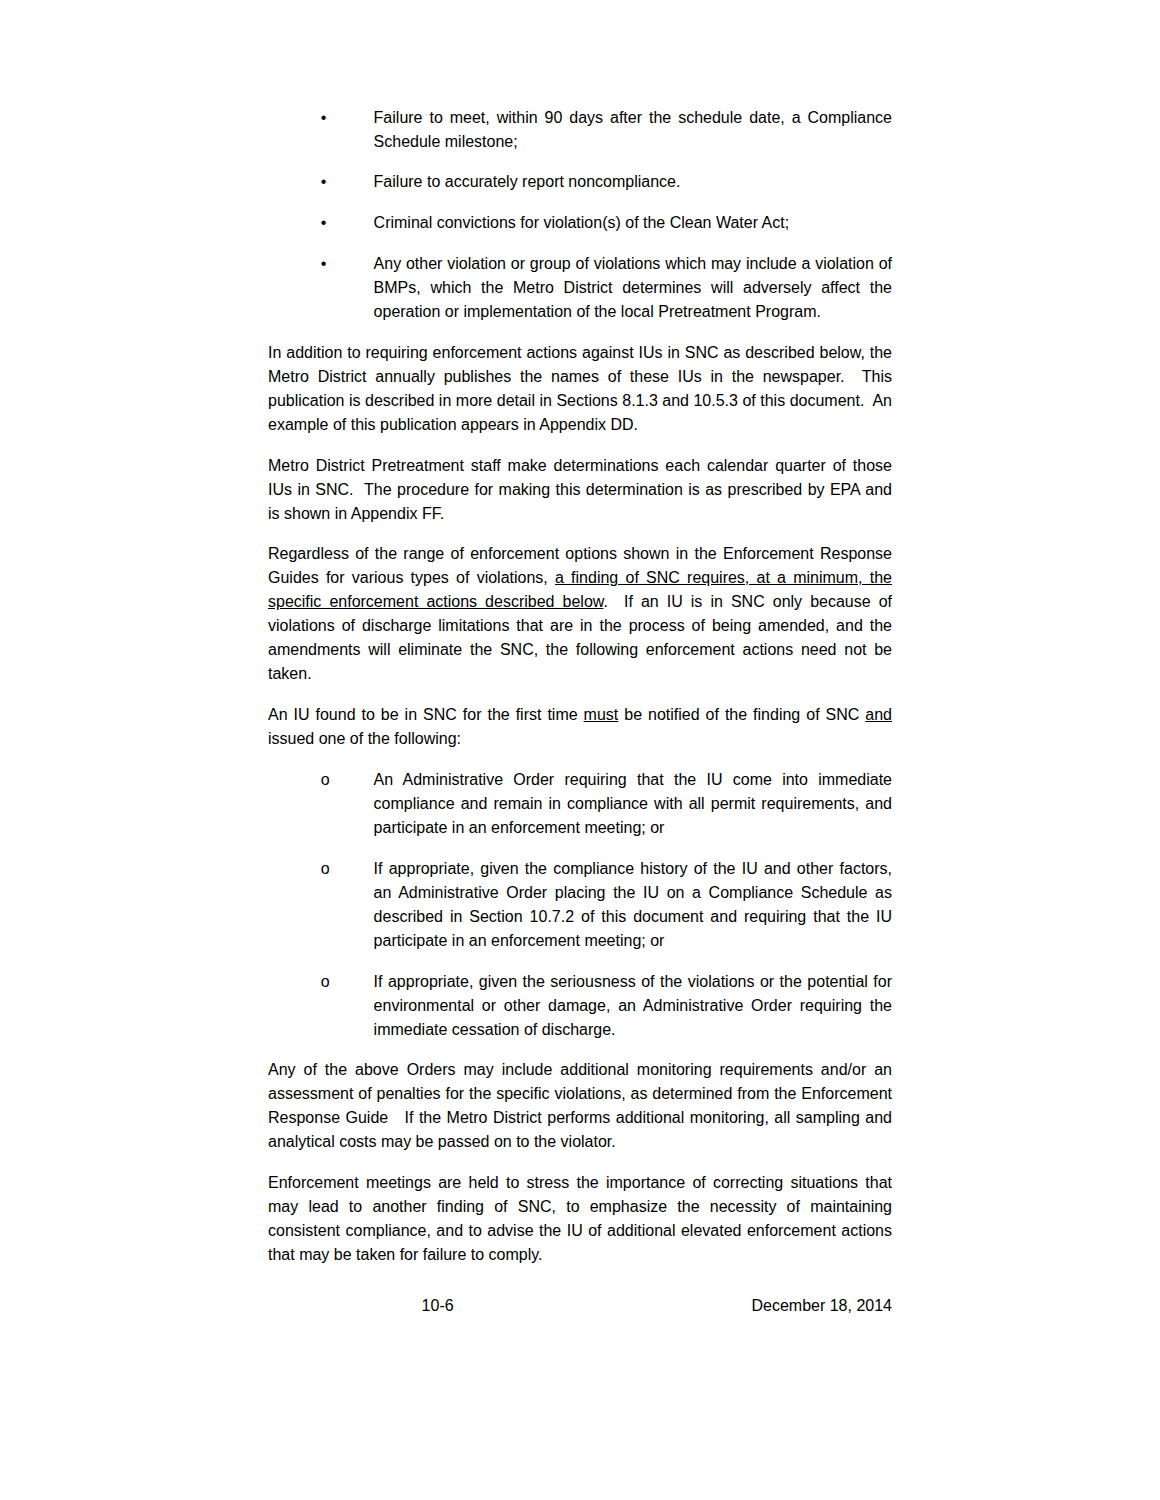Failure to meet, within 90 days after the schedule date, a Compliance Schedule milestone;
Failure to accurately report noncompliance.
Criminal convictions for violation(s) of the Clean Water Act;
Any other violation or group of violations which may include a violation of BMPs, which the Metro District determines will adversely affect the operation or implementation of the local Pretreatment Program.
In addition to requiring enforcement actions against IUs in SNC as described below, the Metro District annually publishes the names of these IUs in the newspaper. This publication is described in more detail in Sections 8.1.3 and 10.5.3 of this document. An example of this publication appears in Appendix DD.
Metro District Pretreatment staff make determinations each calendar quarter of those IUs in SNC. The procedure for making this determination is as prescribed by EPA and is shown in Appendix FF.
Regardless of the range of enforcement options shown in the Enforcement Response Guides for various types of violations, a finding of SNC requires, at a minimum, the specific enforcement actions described below. If an IU is in SNC only because of violations of discharge limitations that are in the process of being amended, and the amendments will eliminate the SNC, the following enforcement actions need not be taken.
An IU found to be in SNC for the first time must be notified of the finding of SNC and issued one of the following:
o An Administrative Order requiring that the IU come into immediate compliance and remain in compliance with all permit requirements, and participate in an enforcement meeting; or
o If appropriate, given the compliance history of the IU and other factors, an Administrative Order placing the IU on a Compliance Schedule as described in Section 10.7.2 of this document and requiring that the IU participate in an enforcement meeting; or
o If appropriate, given the seriousness of the violations or the potential for environmental or other damage, an Administrative Order requiring the immediate cessation of discharge.
Any of the above Orders may include additional monitoring requirements and/or an assessment of penalties for the specific violations, as determined from the Enforcement Response Guide If the Metro District performs additional monitoring, all sampling and analytical costs may be passed on to the violator.
Enforcement meetings are held to stress the importance of correcting situations that may lead to another finding of SNC, to emphasize the necessity of maintaining consistent compliance, and to advise the IU of additional elevated enforcement actions that may be taken for failure to comply.
10-6 December 18, 2014